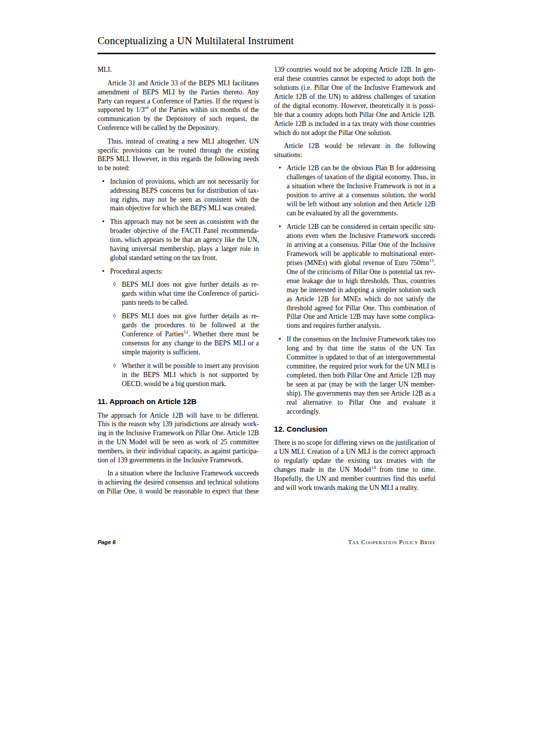Conceptualizing a UN Multilateral Instrument
MLI.
Article 31 and Article 33 of the BEPS MLI facilitates amendment of BEPS MLI by the Parties thereto. Any Party can request a Conference of Parties. If the request is supported by 1/3rd of the Parties within six months of the communication by the Depository of such request, the Conference will be called by the Depository.
Thus, instead of creating a new MLI altogether, UN specific provisions can be routed through the existing BEPS MLI. However, in this regards the following needs to be noted:
Inclusion of provisions, which are not necessarily for addressing BEPS concerns but for distribution of taxing rights, may not be seen as consistent with the main objective for which the BEPS MLI was created.
This approach may not be seen as consistent with the broader objective of the FACTI Panel recommendation, which appears to be that an agency like the UN, having universal membership, plays a larger role in global standard setting on the tax front.
Procedural aspects:
BEPS MLI does not give further details as regards within what time the Conference of participants needs to be called.
BEPS MLI does not give further details as regards the procedures to be followed at the Conference of Parties12. Whether there must be consensus for any change to the BEPS MLI or a simple majority is sufficient.
Whether it will be possible to insert any provision in the BEPS MLI which is not supported by OECD, would be a big question mark.
11. Approach on Article 12B
The approach for Article 12B will have to be different. This is the reason why 139 jurisdictions are already working in the Inclusive Framework on Pillar One. Article 12B in the UN Model will be seen as work of 25 committee members, in their individual capacity, as against participation of 139 governments in the Inclusive Framework.
In a situation where the Inclusive Framework succeeds in achieving the desired consensus and technical solutions on Pillar One, it would be reasonable to expect that these 139 countries would not be adopting Article 12B. In general these countries cannot be expected to adopt both the solutions (i.e. Pillar One of the Inclusive Framework and Article 12B of the UN) to address challenges of taxation of the digital economy. However, theoretically it is possible that a country adopts both Pillar One and Article 12B. Article 12B is included in a tax treaty with those countries which do not adopt the Pillar One solution.
Article 12B would be relevant in the following situations:
Article 12B can be the obvious Plan B for addressing challenges of taxation of the digital economy. Thus, in a situation where the Inclusive Framework is not in a position to arrive at a consensus solution, the world will be left without any solution and then Article 12B can be evaluated by all the governments.
Article 12B can be considered in certain specific situations even when the Inclusive Framework succeeds in arriving at a consensus. Pillar One of the Inclusive Framework will be applicable to multinational enterprises (MNEs) with global revenue of Euro 750mn13. One of the criticisms of Pillar One is potential tax revenue leakage due to high thresholds. Thus, countries may be interested in adopting a simpler solution such as Article 12B for MNEs which do not satisfy the threshold agreed for Pillar One. This combination of Pillar One and Article 12B may have some complications and requires further analysis.
If the consensus on the Inclusive Framework takes too long and by that time the status of the UN Tax Committee is updated to that of an intergovernmental committee, the required prior work for the UN MLI is completed, then both Pillar One and Article 12B may be seen at par (may be with the larger UN membership). The governments may then see Article 12B as a real alternative to Pillar One and evaluate it accordingly.
12. Conclusion
There is no scope for differing views on the justification of a UN MLI. Creation of a UN MLI is the correct approach to regularly update the existing tax treaties with the changes made in the UN Model14 from time to time. Hopefully, the UN and member countries find this useful and will work towards making the UN MLI a reality.
Page 6 Tax Cooperation Policy Brief